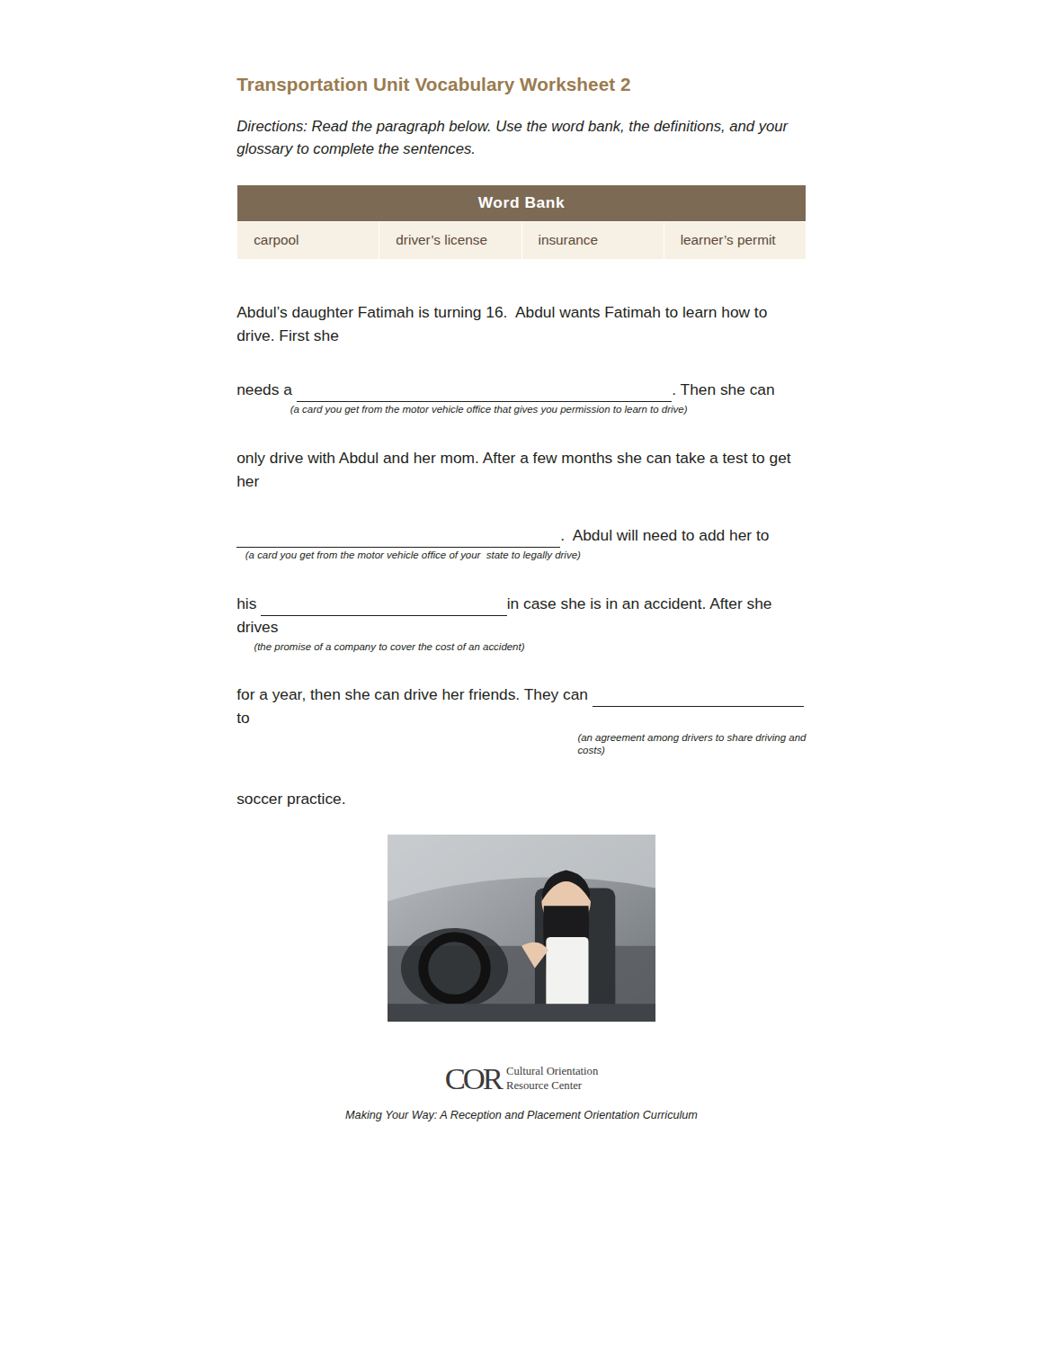Transportation Unit Vocabulary Worksheet 2
Directions: Read the paragraph below. Use the word bank, the definitions, and your glossary to complete the sentences.
| Word Bank |
| --- |
| carpool | driver’s license | insurance | learner’s permit |
Abdul’s daughter Fatimah is turning 16. Abdul wants Fatimah to learn how to drive. First she
needs a . Then she can (a card you get from the motor vehicle office that gives you permission to learn to drive)
only drive with Abdul and her mom. After a few months she can take a test to get her
. Abdul will need to add her to (a card you get from the motor vehicle office of your state to legally drive)
his in case she is in an accident. After she drives (the promise of a company to cover the cost of an accident)
for a year, then she can drive her friends. They can to (an agreement among drivers to share driving and costs)
soccer practice.
COR Cultural Orientation
Resource Center
Making Your Way: A Reception and Placement Orientation Curriculum